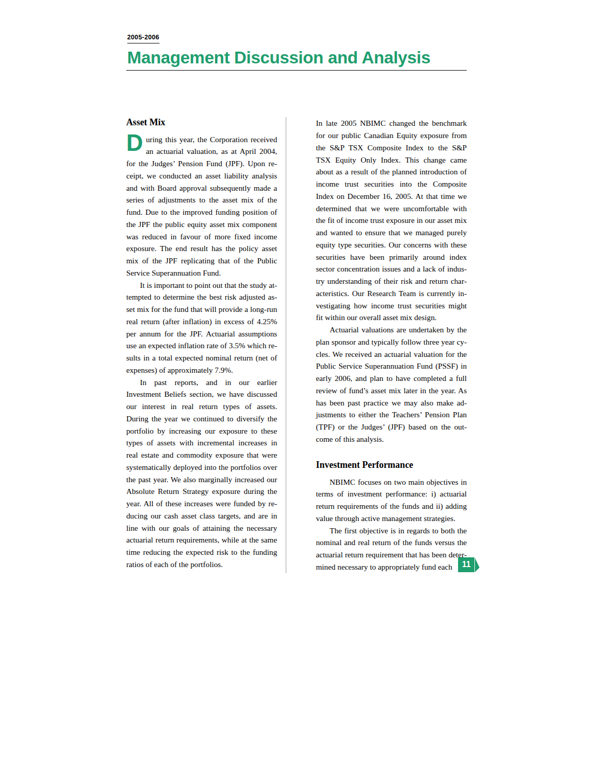2005-2006
Management Discussion and Analysis
Asset Mix
During this year, the Corporation received an actuarial valuation, as at April 2004, for the Judges’ Pension Fund (JPF). Upon receipt, we conducted an asset liability analysis and with Board approval subsequently made a series of adjustments to the asset mix of the fund. Due to the improved funding position of the JPF the public equity asset mix component was reduced in favour of more fixed income exposure. The end result has the policy asset mix of the JPF replicating that of the Public Service Superannuation Fund.
It is important to point out that the study attempted to determine the best risk adjusted asset mix for the fund that will provide a long-run real return (after inflation) in excess of 4.25% per annum for the JPF. Actuarial assumptions use an expected inflation rate of 3.5% which results in a total expected nominal return (net of expenses) of approximately 7.9%.
In past reports, and in our earlier Investment Beliefs section, we have discussed our interest in real return types of assets. During the year we continued to diversify the portfolio by increasing our exposure to these types of assets with incremental increases in real estate and commodity exposure that were systematically deployed into the portfolios over the past year. We also marginally increased our Absolute Return Strategy exposure during the year. All of these increases were funded by reducing our cash asset class targets, and are in line with our goals of attaining the necessary actuarial return requirements, while at the same time reducing the expected risk to the funding ratios of each of the portfolios.
In late 2005 NBIMC changed the benchmark for our public Canadian Equity exposure from the S&P TSX Composite Index to the S&P TSX Equity Only Index. This change came about as a result of the planned introduction of income trust securities into the Composite Index on December 16, 2005. At that time we determined that we were uncomfortable with the fit of income trust exposure in our asset mix and wanted to ensure that we managed purely equity type securities. Our concerns with these securities have been primarily around index sector concentration issues and a lack of industry understanding of their risk and return characteristics. Our Research Team is currently investigating how income trust securities might fit within our overall asset mix design.
Actuarial valuations are undertaken by the plan sponsor and typically follow three year cycles. We received an actuarial valuation for the Public Service Superannuation Fund (PSSF) in early 2006, and plan to have completed a full review of fund’s asset mix later in the year. As has been past practice we may also make adjustments to either the Teachers’ Pension Plan (TPF) or the Judges’ (JPF) based on the outcome of this analysis.
Investment Performance
NBIMC focuses on two main objectives in terms of investment performance: i) actuarial return requirements of the funds and ii) adding value through active management strategies.
The first objective is in regards to both the nominal and real return of the funds versus the actuarial return requirement that has been determined necessary to appropriately fund each
11